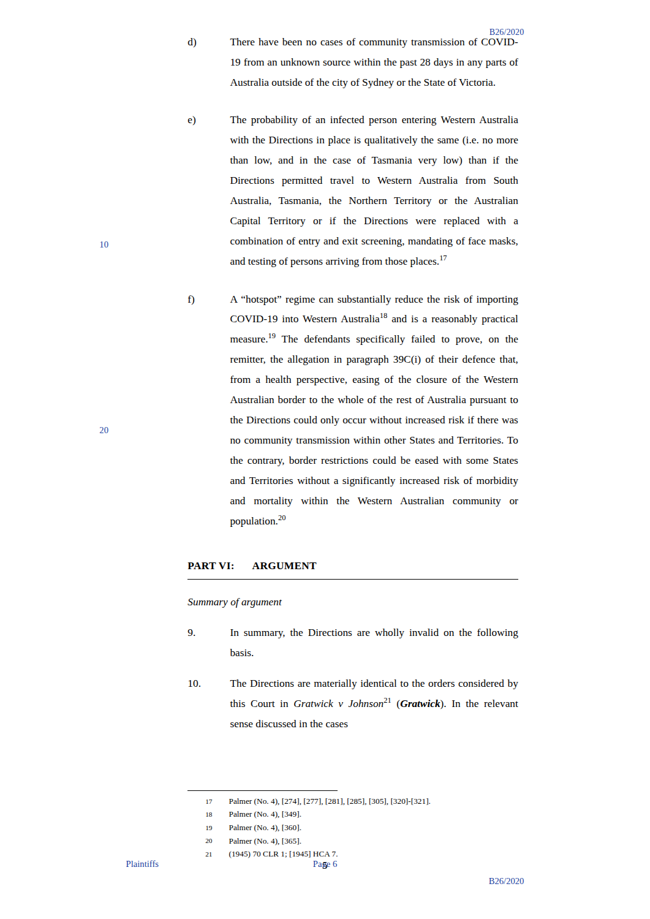B26/2020
10 20
d) There have been no cases of community transmission of COVID-19 from an unknown source within the past 28 days in any parts of Australia outside of the city of Sydney or the State of Victoria.
e) The probability of an infected person entering Western Australia with the Directions in place is qualitatively the same (i.e. no more than low, and in the case of Tasmania very low) than if the Directions permitted travel to Western Australia from South Australia, Tasmania, the Northern Territory or the Australian Capital Territory or if the Directions were replaced with a combination of entry and exit screening, mandating of face masks, and testing of persons arriving from those places.17
f) A “hotspot” regime can substantially reduce the risk of importing COVID-19 into Western Australia18 and is a reasonably practical measure.19 The defendants specifically failed to prove, on the remitter, the allegation in paragraph 39C(i) of their defence that, from a health perspective, easing of the closure of the Western Australian border to the whole of the rest of Australia pursuant to the Directions could only occur without increased risk if there was no community transmission within other States and Territories. To the contrary, border restrictions could be eased with some States and Territories without a significantly increased risk of morbidity and mortality within the Western Australian community or population.20
PART VI: ARGUMENT
Summary of argument
9. In summary, the Directions are wholly invalid on the following basis.
10. The Directions are materially identical to the orders considered by this Court in Gratwick v Johnson21 (Gratwick). In the relevant sense discussed in the cases
| 17 | Palmer (No. 4), [274], [277], [281], [285], [305], [320]-[321]. |
| 18 | Palmer (No. 4), [349]. |
| 19 | Palmer (No. 4), [360]. |
| 20 | Palmer (No. 4), [365]. |
| 21 | (1945) 70 CLR 1; [1945] HCA 7. |
Plaintiffs
Page 6
B26/2020
5